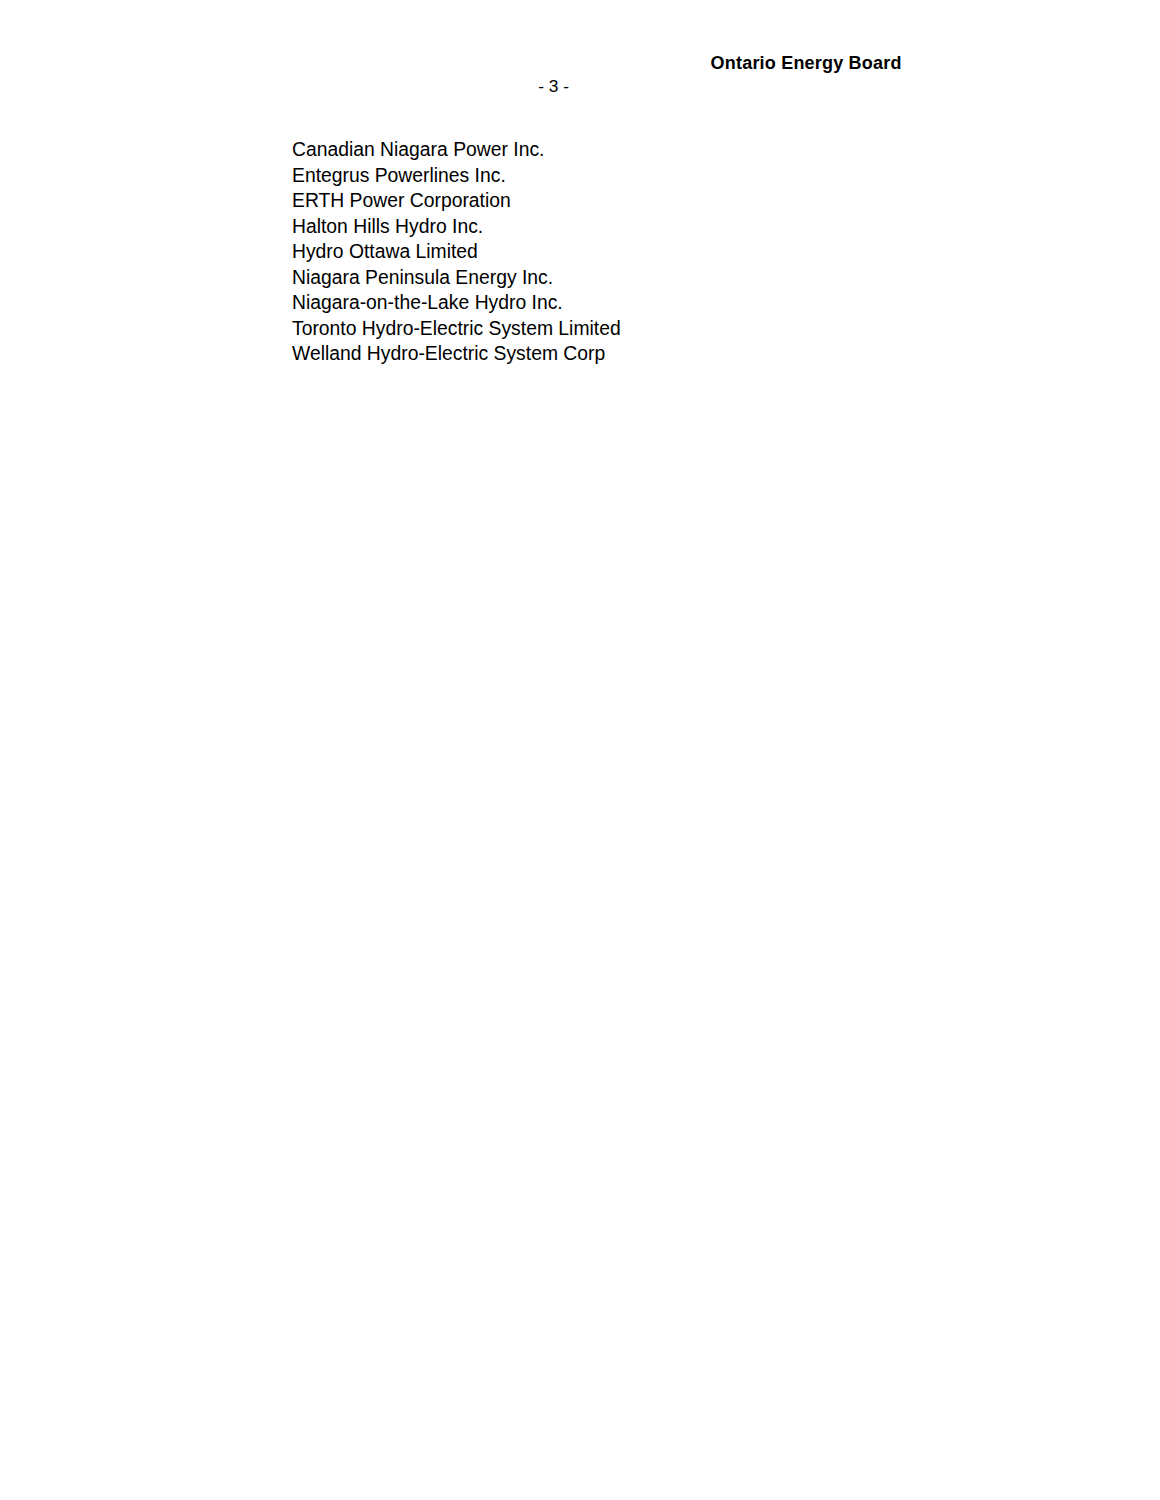Ontario Energy Board
- 3 -
Canadian Niagara Power Inc.
Entegrus Powerlines Inc.
ERTH Power Corporation
Halton Hills Hydro Inc.
Hydro Ottawa Limited
Niagara Peninsula Energy Inc.
Niagara-on-the-Lake Hydro Inc.
Toronto Hydro-Electric System Limited
Welland Hydro-Electric System Corp